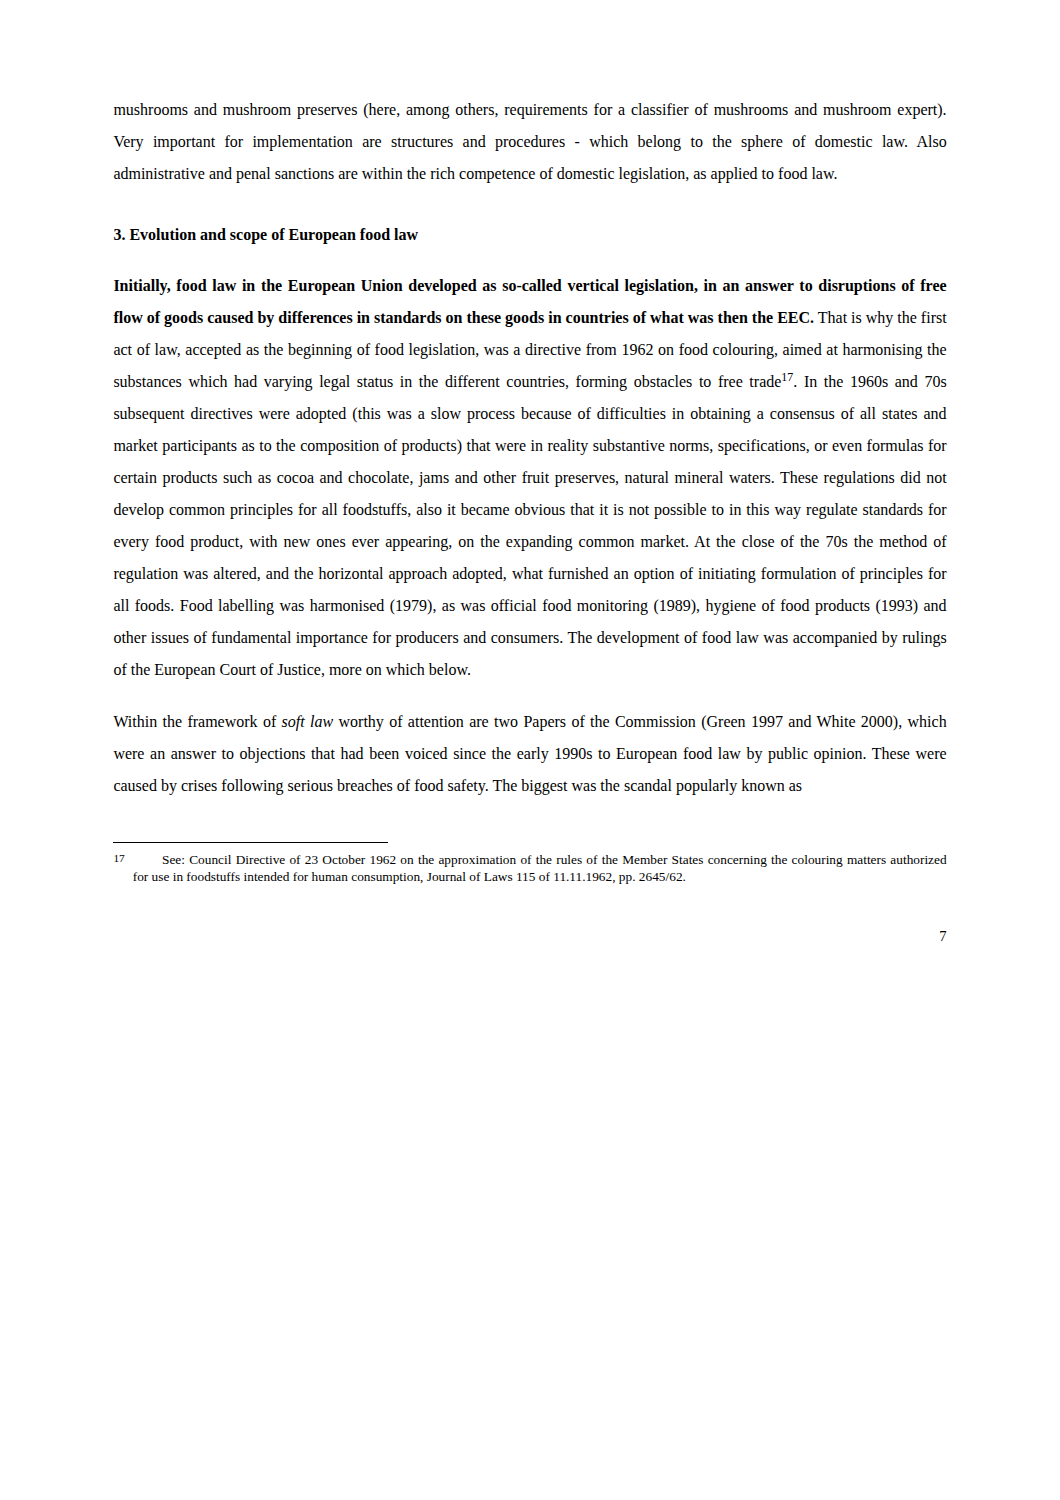mushrooms and mushroom preserves (here, among others, requirements for a classifier of mushrooms and mushroom expert). Very important for implementation are structures and procedures - which belong to the sphere of domestic law. Also administrative and penal sanctions are within the rich competence of domestic legislation, as applied to food law.
3. Evolution and scope of European food law
Initially, food law in the European Union developed as so-called vertical legislation, in an answer to disruptions of free flow of goods caused by differences in standards on these goods in countries of what was then the EEC. That is why the first act of law, accepted as the beginning of food legislation, was a directive from 1962 on food colouring, aimed at harmonising the substances which had varying legal status in the different countries, forming obstacles to free trade17. In the 1960s and 70s subsequent directives were adopted (this was a slow process because of difficulties in obtaining a consensus of all states and market participants as to the composition of products) that were in reality substantive norms, specifications, or even formulas for certain products such as cocoa and chocolate, jams and other fruit preserves, natural mineral waters. These regulations did not develop common principles for all foodstuffs, also it became obvious that it is not possible to in this way regulate standards for every food product, with new ones ever appearing, on the expanding common market. At the close of the 70s the method of regulation was altered, and the horizontal approach adopted, what furnished an option of initiating formulation of principles for all foods. Food labelling was harmonised (1979), as was official food monitoring (1989), hygiene of food products (1993) and other issues of fundamental importance for producers and consumers. The development of food law was accompanied by rulings of the European Court of Justice, more on which below.
Within the framework of soft law worthy of attention are two Papers of the Commission (Green 1997 and White 2000), which were an answer to objections that had been voiced since the early 1990s to European food law by public opinion. These were caused by crises following serious breaches of food safety. The biggest was the scandal popularly known as
17 See: Council Directive of 23 October 1962 on the approximation of the rules of the Member States concerning the colouring matters authorized for use in foodstuffs intended for human consumption, Journal of Laws 115 of 11.11.1962, pp. 2645/62.
7